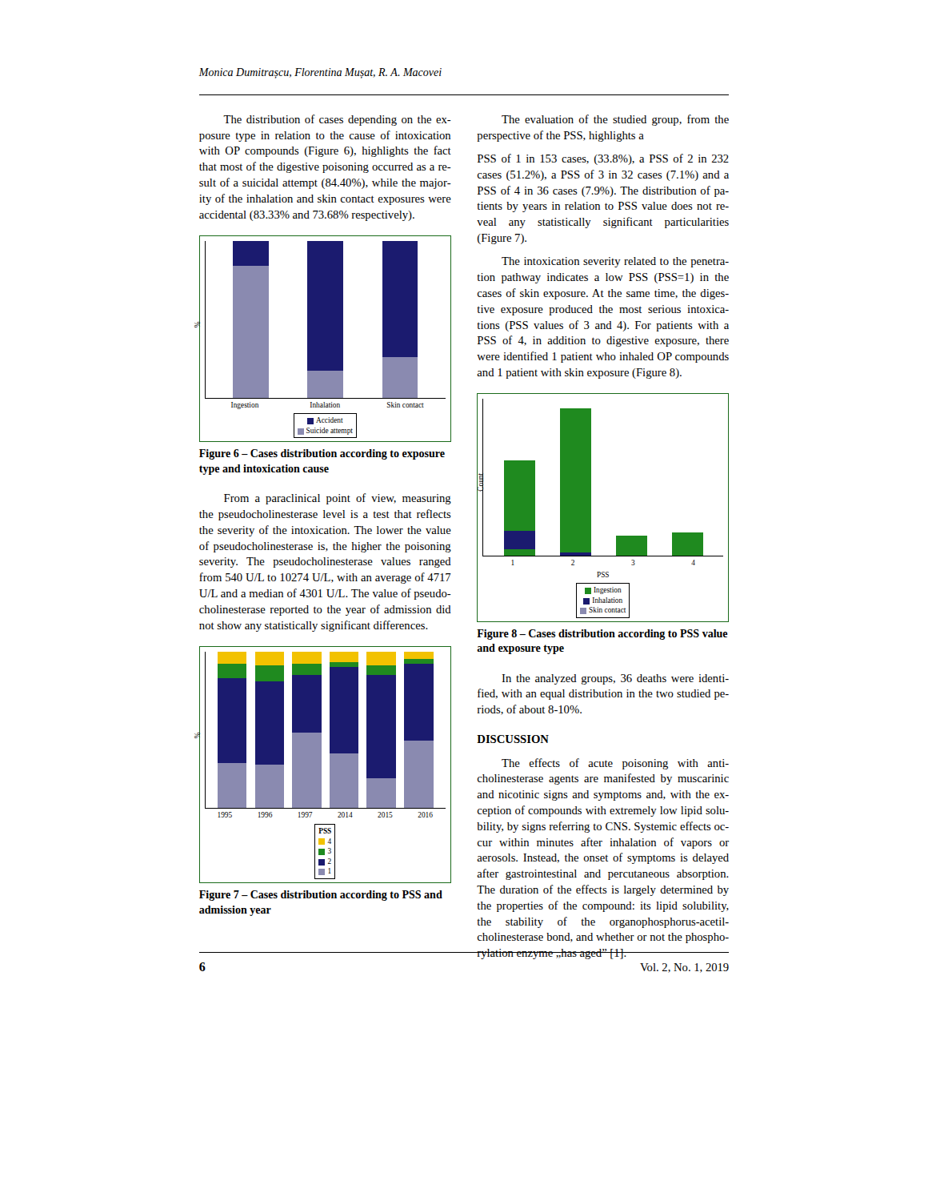Monica Dumitrașcu, Florentina Mușat, R. A. Macovei
The distribution of cases depending on the exposure type in relation to the cause of intoxication with OP compounds (Figure 6), highlights the fact that most of the digestive poisoning occurred as a result of a suicidal attempt (84.40%), while the majority of the inhalation and skin contact exposures were accidental (83.33% and 73.68% respectively).
%
Ingestion Inhalation Skin contact
Accident
Suicide attempt
Figure 6 – Cases distribution according to exposure type and intoxication cause
From a paraclinical point of view, measuring the pseudocholinesterase level is a test that reflects the severity of the intoxication. The lower the value of pseudocholinesterase is, the higher the poisoning severity. The pseudocholinesterase values ranged from 540 U/L to 10274 U/L, with an average of 4717 U/L and a median of 4301 U/L. The value of pseudocholinesterase reported to the year of admission did not show any statistically significant differences.
%
199519961997201420152016
PSS
4
3
2
1
Figure 7 – Cases distribution according to PSS and admission year
The evaluation of the studied group, from the perspective of the PSS, highlights a
PSS of 1 in 153 cases, (33.8%), a PSS of 2 in 232 cases (51.2%), a PSS of 3 in 32 cases (7.1%) and a PSS of 4 in 36 cases (7.9%). The distribution of patients by years in relation to PSS value does not reveal any statistically significant particularities (Figure 7).
The intoxication severity related to the penetration pathway indicates a low PSS (PSS=1) in the cases of skin exposure. At the same time, the digestive exposure produced the most serious intoxications (PSS values of 3 and 4). For patients with a PSS of 4, in addition to digestive exposure, there were identified 1 patient who inhaled OP compounds and 1 patient with skin exposure (Figure 8).
Count
1234
PSS
Ingestion
Inhalation
Skin contact
Figure 8 – Cases distribution according to PSS value and exposure type
In the analyzed groups, 36 deaths were identified, with an equal distribution in the two studied periods, of about 8-10%.
DISCUSSION
The effects of acute poisoning with anticholinesterase agents are manifested by muscarinic and nicotinic signs and symptoms and, with the exception of compounds with extremely low lipid solubility, by signs referring to CNS. Systemic effects occur within minutes after inhalation of vapors or aerosols. Instead, the onset of symptoms is delayed after gastrointestinal and percutaneous absorption. The duration of the effects is largely determined by the properties of the compound: its lipid solubility, the stability of the organophosphorus-acetilcholinesterase bond, and whether or not the phosphorylation enzyme „has aged” [1].
6
Vol. 2, No. 1, 2019